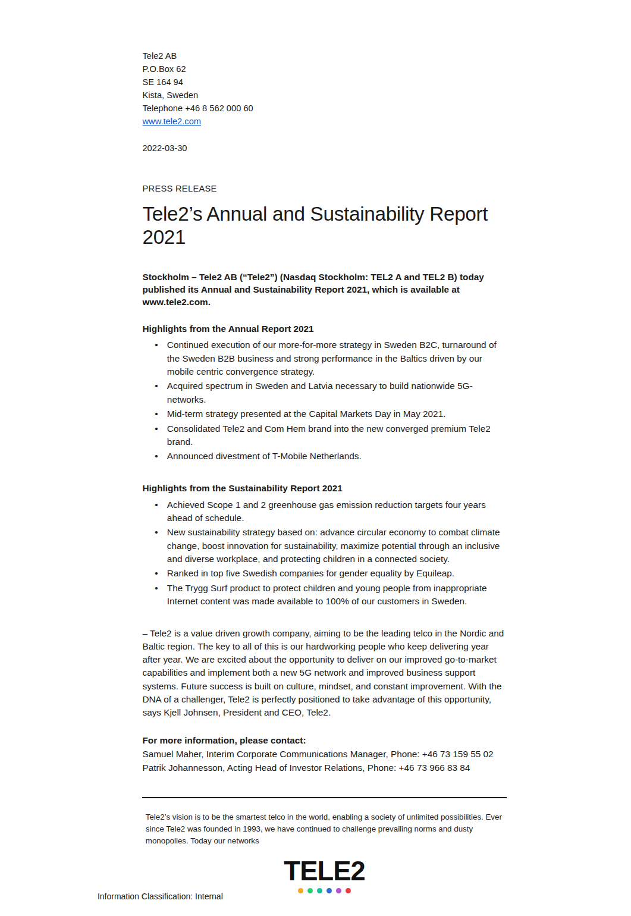Tele2 AB
P.O.Box 62
SE 164 94
Kista, Sweden
Telephone +46 8 562 000 60
www.tele2.com
2022-03-30
PRESS RELEASE
Tele2’s Annual and Sustainability Report 2021
Stockholm – Tele2 AB (“Tele2”) (Nasdaq Stockholm: TEL2 A and TEL2 B) today published its Annual and Sustainability Report 2021, which is available at www.tele2.com.
Highlights from the Annual Report 2021
Continued execution of our more-for-more strategy in Sweden B2C, turnaround of the Sweden B2B business and strong performance in the Baltics driven by our mobile centric convergence strategy.
Acquired spectrum in Sweden and Latvia necessary to build nationwide 5G-networks.
Mid-term strategy presented at the Capital Markets Day in May 2021.
Consolidated Tele2 and Com Hem brand into the new converged premium Tele2 brand.
Announced divestment of T-Mobile Netherlands.
Highlights from the Sustainability Report 2021
Achieved Scope 1 and 2 greenhouse gas emission reduction targets four years ahead of schedule.
New sustainability strategy based on: advance circular economy to combat climate change, boost innovation for sustainability, maximize potential through an inclusive and diverse workplace, and protecting children in a connected society.
Ranked in top five Swedish companies for gender equality by Equileap.
The Trygg Surf product to protect children and young people from inappropriate Internet content was made available to 100% of our customers in Sweden.
– Tele2 is a value driven growth company, aiming to be the leading telco in the Nordic and Baltic region. The key to all of this is our hardworking people who keep delivering year after year. We are excited about the opportunity to deliver on our improved go-to-market capabilities and implement both a new 5G network and improved business support systems. Future success is built on culture, mindset, and constant improvement. With the DNA of a challenger, Tele2 is perfectly positioned to take advantage of this opportunity, says Kjell Johnsen, President and CEO, Tele2.
For more information, please contact:
Samuel Maher, Interim Corporate Communications Manager, Phone: +46 73 159 55 02
Patrik Johannesson, Acting Head of Investor Relations, Phone: +46 73 966 83 84
Tele2’s vision is to be the smartest telco in the world, enabling a society of unlimited possibilities. Ever since Tele2 was founded in 1993, we have continued to challenge prevailing norms and dusty monopolies. Today our networks
TELE2
Information Classification: Internal